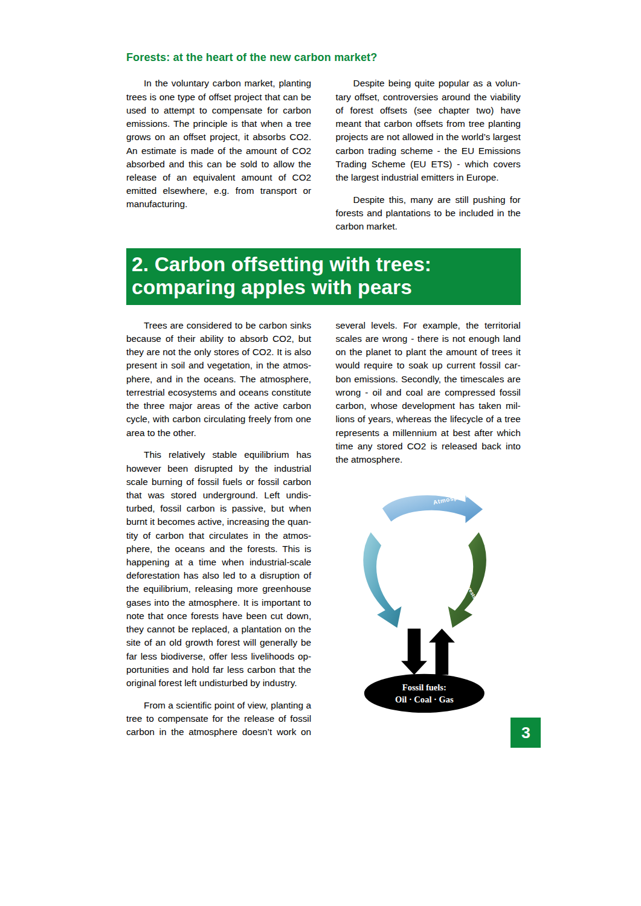Forests: at the heart of the new carbon market?
In the voluntary carbon market, planting trees is one type of offset project that can be used to attempt to compensate for carbon emissions. The principle is that when a tree grows on an offset project, it absorbs CO2. An estimate is made of the amount of CO2 absorbed and this can be sold to allow the release of an equivalent amount of CO2 emitted elsewhere, e.g. from transport or manufacturing.
Despite being quite popular as a voluntary offset, controversies around the viability of forest offsets (see chapter two) have meant that carbon offsets from tree planting projects are not allowed in the world’s largest carbon trading scheme - the EU Emissions Trading Scheme (EU ETS) - which covers the largest industrial emitters in Europe.
Despite this, many are still pushing for forests and plantations to be included in the carbon market.
2. Carbon offsetting with trees: comparing apples with pears
Trees are considered to be carbon sinks because of their ability to absorb CO2, but they are not the only stores of CO2. It is also present in soil and vegetation, in the atmosphere, and in the oceans. The atmosphere, terrestrial ecosystems and oceans constitute the three major areas of the active carbon cycle, with carbon circulating freely from one area to the other.
This relatively stable equilibrium has however been disrupted by the industrial scale burning of fossil fuels or fossil carbon that was stored underground. Left undisturbed, fossil carbon is passive, but when burnt it becomes active, increasing the quantity of carbon that circulates in the atmosphere, the oceans and the forests. This is happening at a time when industrial-scale deforestation has also led to a disruption of the equilibrium, releasing more greenhouse gases into the atmosphere. It is important to note that once forests have been cut down, they cannot be replaced, a plantation on the site of an old growth forest will generally be far less biodiverse, offer less livelihoods opportunities and hold far less carbon that the original forest left undisturbed by industry.
From a scientific point of view, planting a tree to compensate for the release of fossil carbon in the atmosphere doesn’t work on several levels. For example, the territorial scales are wrong - there is not enough land on the planet to plant the amount of trees it would require to soak up current fossil carbon emissions. Secondly, the timescales are wrong - oil and coal are compressed fossil carbon, whose development has taken millions of years, whereas the lifecycle of a tree represents a millennium at best after which time any stored CO2 is released back into the atmosphere.
Atmosphere Forests, soil, vegetation Oceans Fossil fuels: Oil · Coal · Gas
3